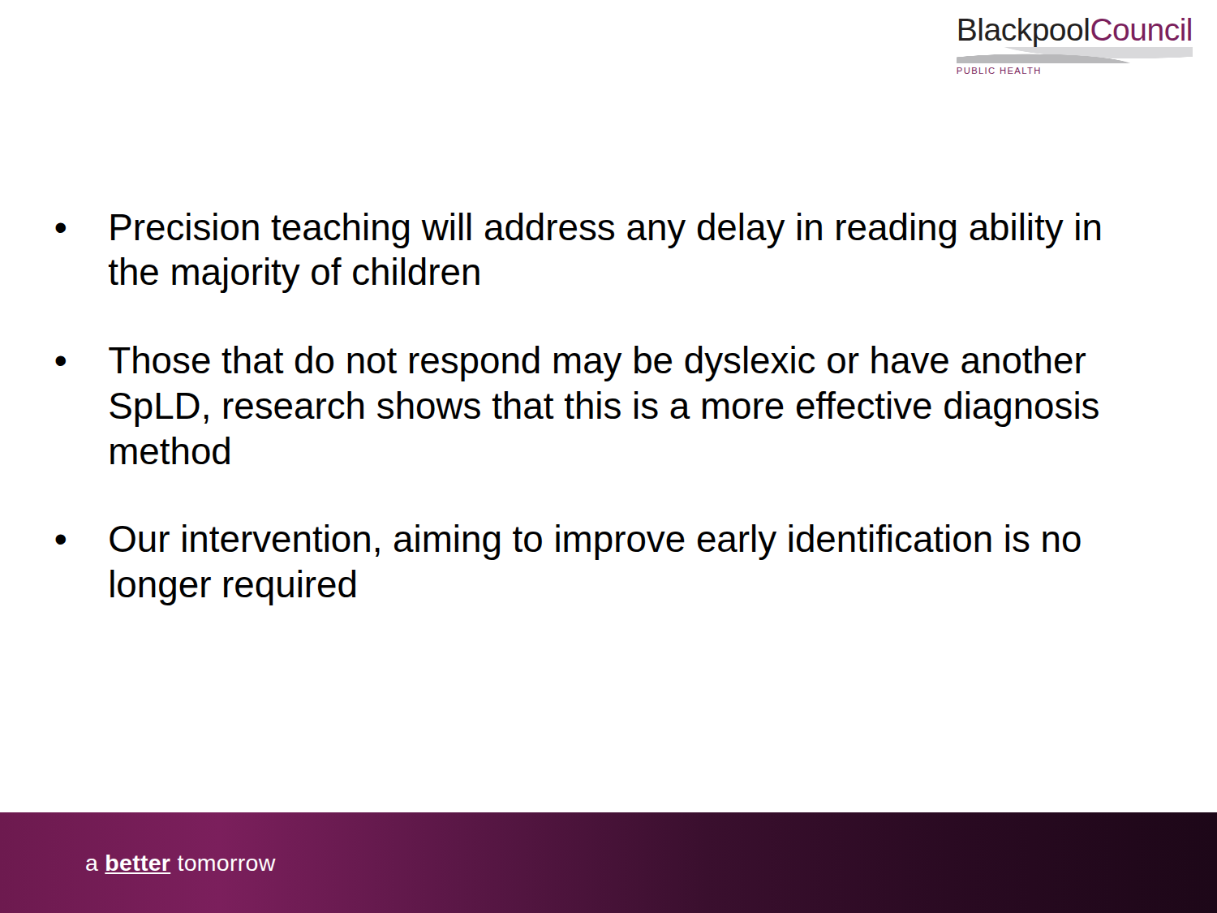Blackpool Council
Public Health
Precision teaching will address any delay in reading ability in the majority of children
Those that do not respond may be dyslexic or have another SpLD, research shows that this is a more effective diagnosis method
Our intervention, aiming to improve early identification is no longer required
a better tomorrow